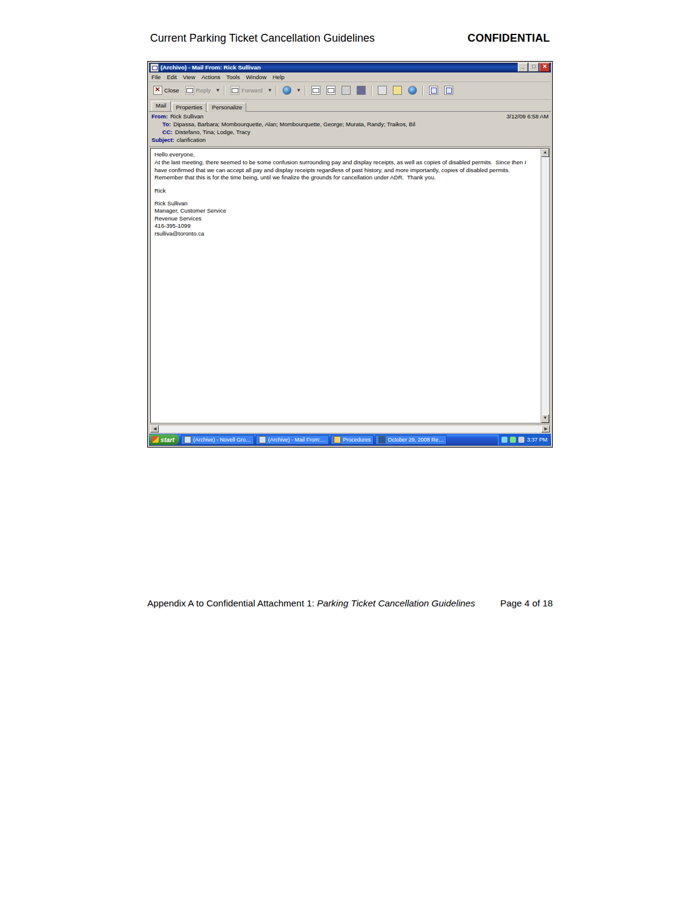Current Parking Ticket Cancellation Guidelines
CONFIDENTIAL
(Archivo) - Mail From: Rick Sullivan _ □ ✕
File Edit View Actions Tools Window Help
Close Reply ▼ Forward ▼ ▼
Mail Properties Personalize
From: Rick Sullivan 3/12/09 6:58 AM
To: Dipassa, Barbara; Mombourquette, Alan; Mombourquette, George; Murata, Randy; Traikos, Bil
CC: Distefano, Tina; Lodge, Tracy
Subject: clarification
Hello everyone,
At the last meeting, there seemed to be some confusion surrounding pay and display receipts, as well as copies of disabled permits. Since then I have confirmed that we can accept all pay and display receipts regardless of past history, and more importantly, copies of disabled permits. Remember that this is for the time being, until we finalize the grounds for cancellation under ADR. Thank you.
Rick
Rick Sullivan
Manager, Customer Service
Revenue Services
416-395-1099
rsulliva@toronto.ca
▲
▼
◀
▶
start (Archive) - Novell Gro… (Archive) - Mail From:… Procedures October 29, 2008 Re… 3:37 PM
Appendix A to Confidential Attachment 1: Parking Ticket Cancellation Guidelines
Page 4 of 18